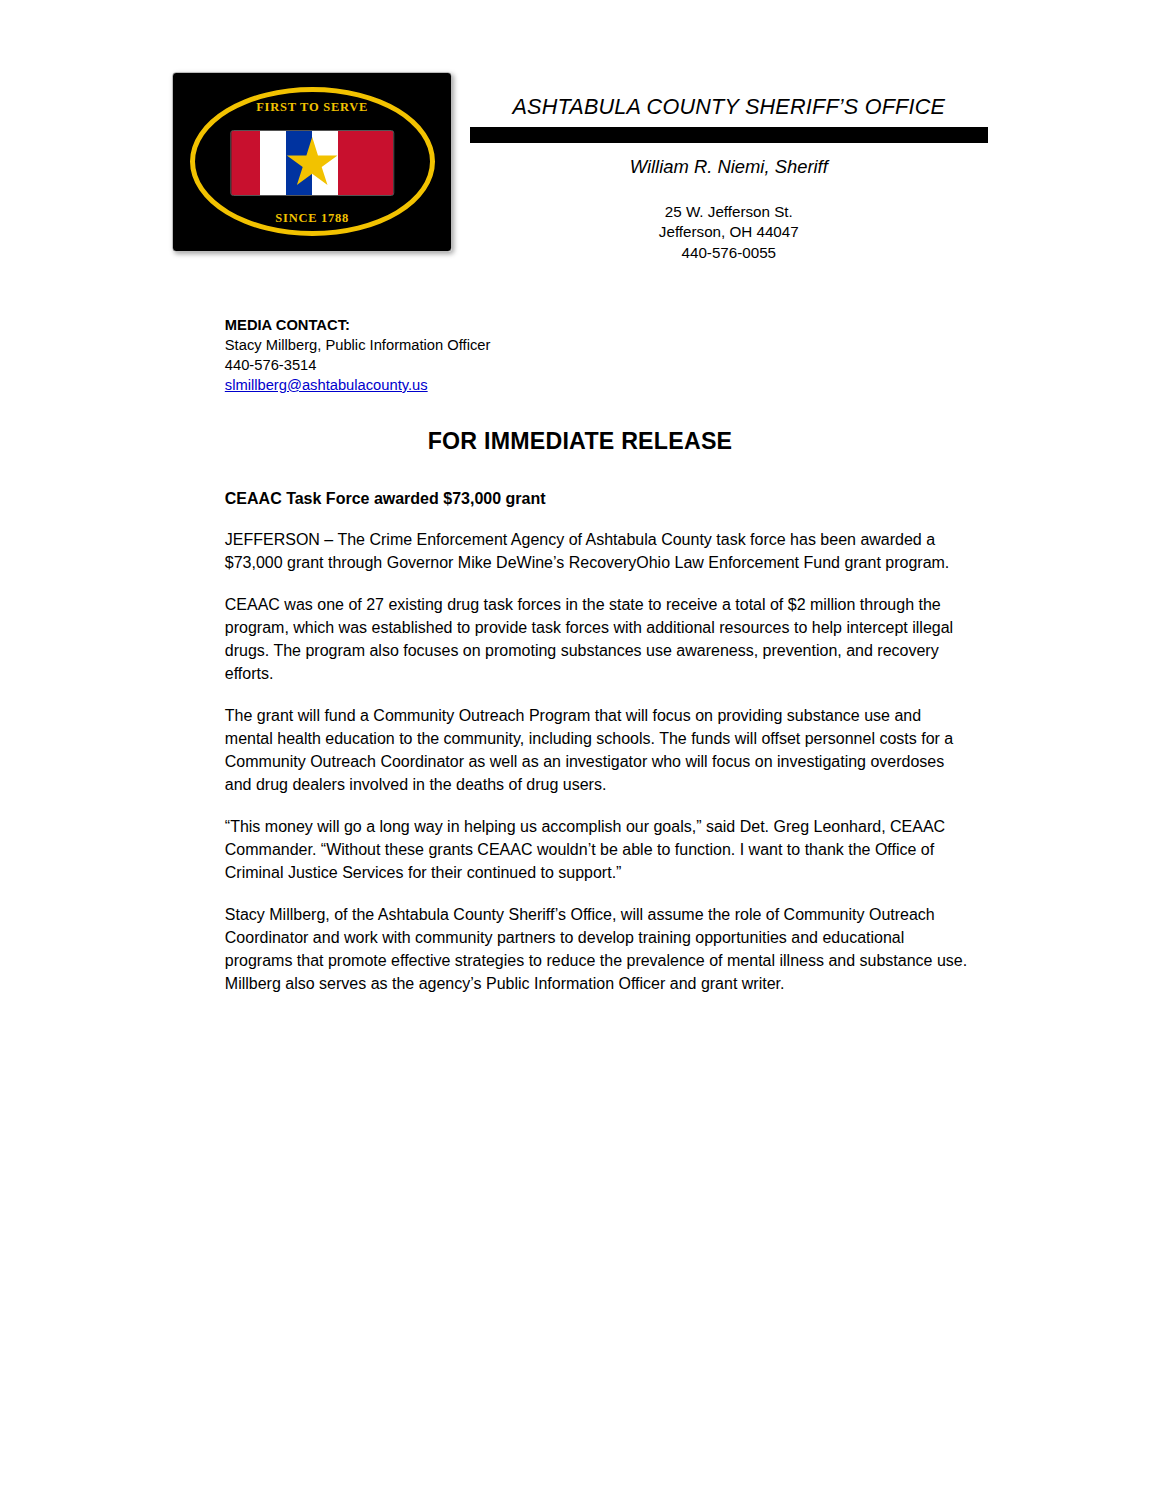FIRST TO SERVE
SINCE 1788
ASHTABULA COUNTY SHERIFF’S OFFICE
William R. Niemi, Sheriff
25 W. Jefferson St.
Jefferson, OH 44047
440-576-0055
MEDIA CONTACT:
Stacy Millberg, Public Information Officer
440-576-3514
slmillberg@ashtabulacounty.us
FOR IMMEDIATE RELEASE
CEAAC Task Force awarded $73,000 grant
JEFFERSON – The Crime Enforcement Agency of Ashtabula County task force has been awarded a $73,000 grant through Governor Mike DeWine’s RecoveryOhio Law Enforcement Fund grant program.
CEAAC was one of 27 existing drug task forces in the state to receive a total of $2 million through the program, which was established to provide task forces with additional resources to help intercept illegal drugs. The program also focuses on promoting substances use awareness, prevention, and recovery efforts.
The grant will fund a Community Outreach Program that will focus on providing substance use and mental health education to the community, including schools. The funds will offset personnel costs for a Community Outreach Coordinator as well as an investigator who will focus on investigating overdoses and drug dealers involved in the deaths of drug users.
“This money will go a long way in helping us accomplish our goals,” said Det. Greg Leonhard, CEAAC Commander. “Without these grants CEAAC wouldn’t be able to function. I want to thank the Office of Criminal Justice Services for their continued to support.”
Stacy Millberg, of the Ashtabula County Sheriff’s Office, will assume the role of Community Outreach Coordinator and work with community partners to develop training opportunities and educational programs that promote effective strategies to reduce the prevalence of mental illness and substance use. Millberg also serves as the agency’s Public Information Officer and grant writer.